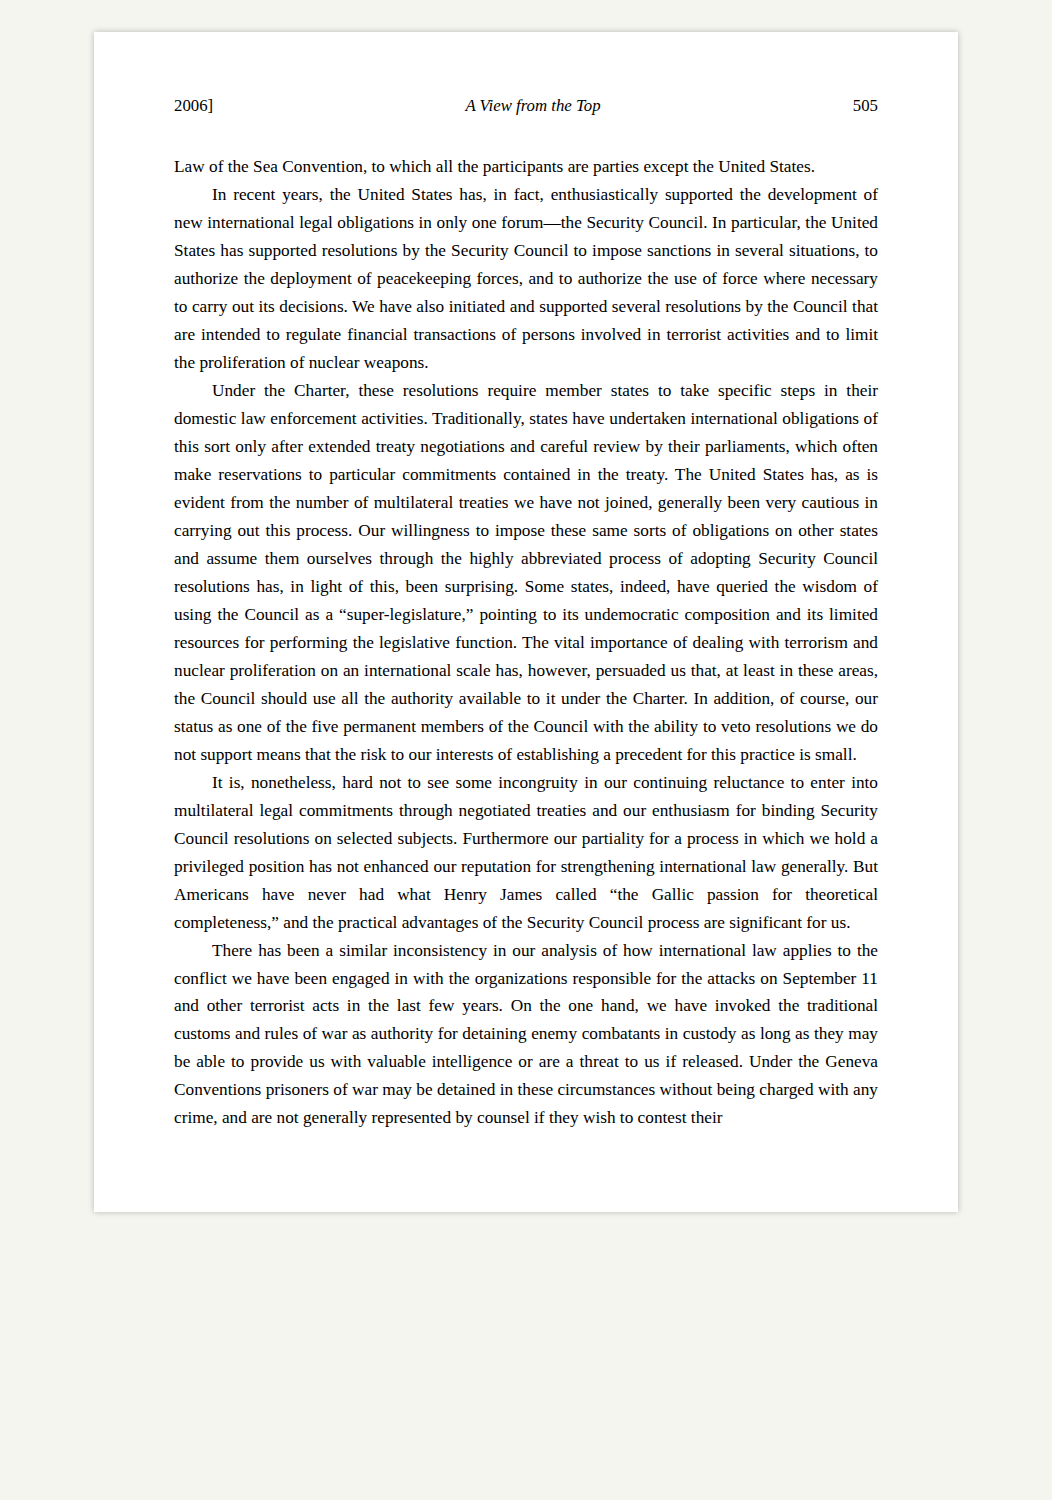2006] A View from the Top 505
Law of the Sea Convention, to which all the participants are parties except the United States.
In recent years, the United States has, in fact, enthusiastically supported the development of new international legal obligations in only one forum—the Security Council. In particular, the United States has supported resolutions by the Security Council to impose sanctions in several situations, to authorize the deployment of peacekeeping forces, and to authorize the use of force where necessary to carry out its decisions. We have also initiated and supported several resolutions by the Council that are intended to regulate financial transactions of persons involved in terrorist activities and to limit the proliferation of nuclear weapons.
Under the Charter, these resolutions require member states to take specific steps in their domestic law enforcement activities. Traditionally, states have undertaken international obligations of this sort only after extended treaty negotiations and careful review by their parliaments, which often make reservations to particular commitments contained in the treaty. The United States has, as is evident from the number of multilateral treaties we have not joined, generally been very cautious in carrying out this process. Our willingness to impose these same sorts of obligations on other states and assume them ourselves through the highly abbreviated process of adopting Security Council resolutions has, in light of this, been surprising. Some states, indeed, have queried the wisdom of using the Council as a “super-legislature,” pointing to its undemocratic composition and its limited resources for performing the legislative function. The vital importance of dealing with terrorism and nuclear proliferation on an international scale has, however, persuaded us that, at least in these areas, the Council should use all the authority available to it under the Charter. In addition, of course, our status as one of the five permanent members of the Council with the ability to veto resolutions we do not support means that the risk to our interests of establishing a precedent for this practice is small.
It is, nonetheless, hard not to see some incongruity in our continuing reluctance to enter into multilateral legal commitments through negotiated treaties and our enthusiasm for binding Security Council resolutions on selected subjects. Furthermore our partiality for a process in which we hold a privileged position has not enhanced our reputation for strengthening international law generally. But Americans have never had what Henry James called “the Gallic passion for theoretical completeness,” and the practical advantages of the Security Council process are significant for us.
There has been a similar inconsistency in our analysis of how international law applies to the conflict we have been engaged in with the organizations responsible for the attacks on September 11 and other terrorist acts in the last few years. On the one hand, we have invoked the traditional customs and rules of war as authority for detaining enemy combatants in custody as long as they may be able to provide us with valuable intelligence or are a threat to us if released. Under the Geneva Conventions prisoners of war may be detained in these circumstances without being charged with any crime, and are not generally represented by counsel if they wish to contest their